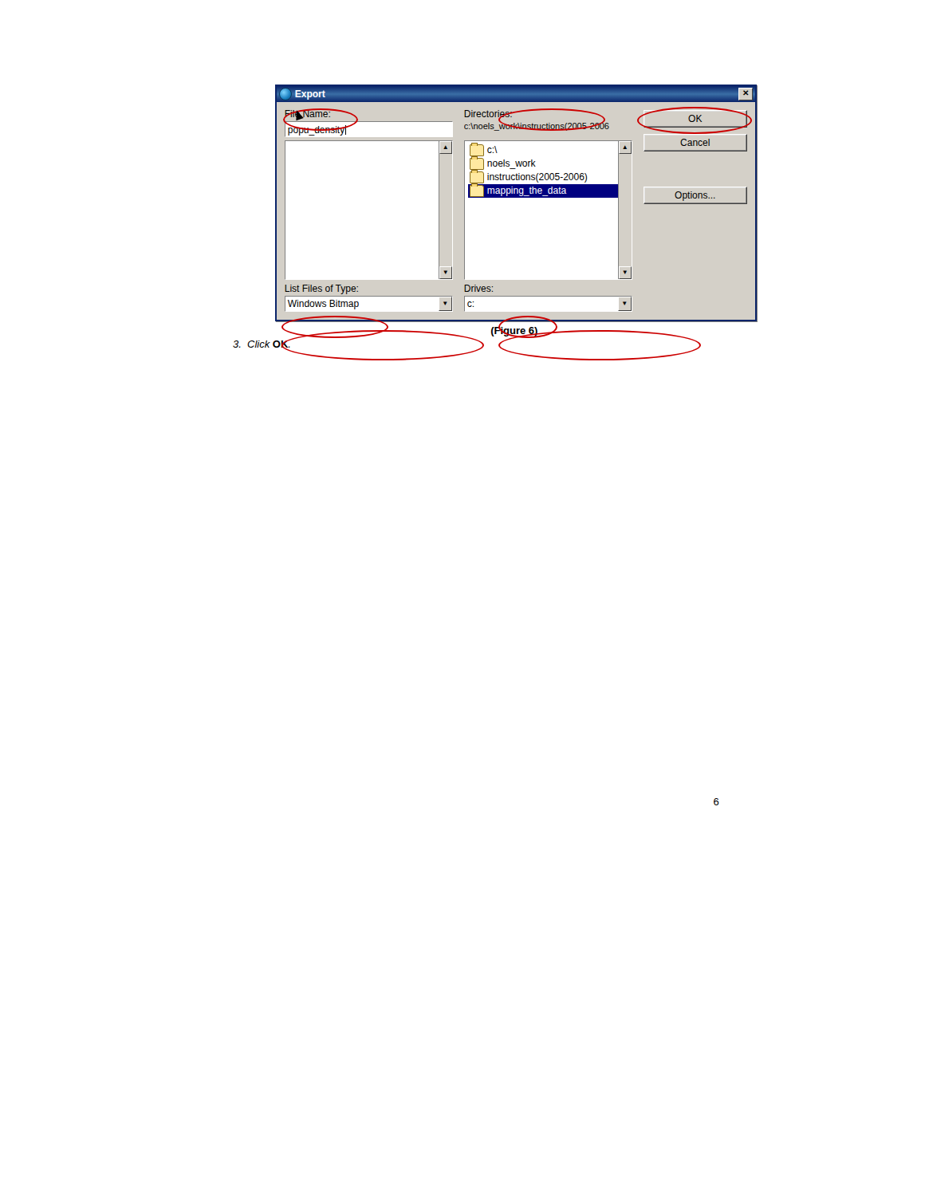Export
✕
File Name:
popu_density
Directories:
c:\noels_work\instructions(2005-2006
OK
Cancel
Options...
▲
▼
c:\
noels_work
instructions(2005-2006)
mapping_the_data
▲
▼
List Files of Type:
Windows Bitmap
▼
Drives:
c:
▼
(Figure 6)
3. Click OK.
6